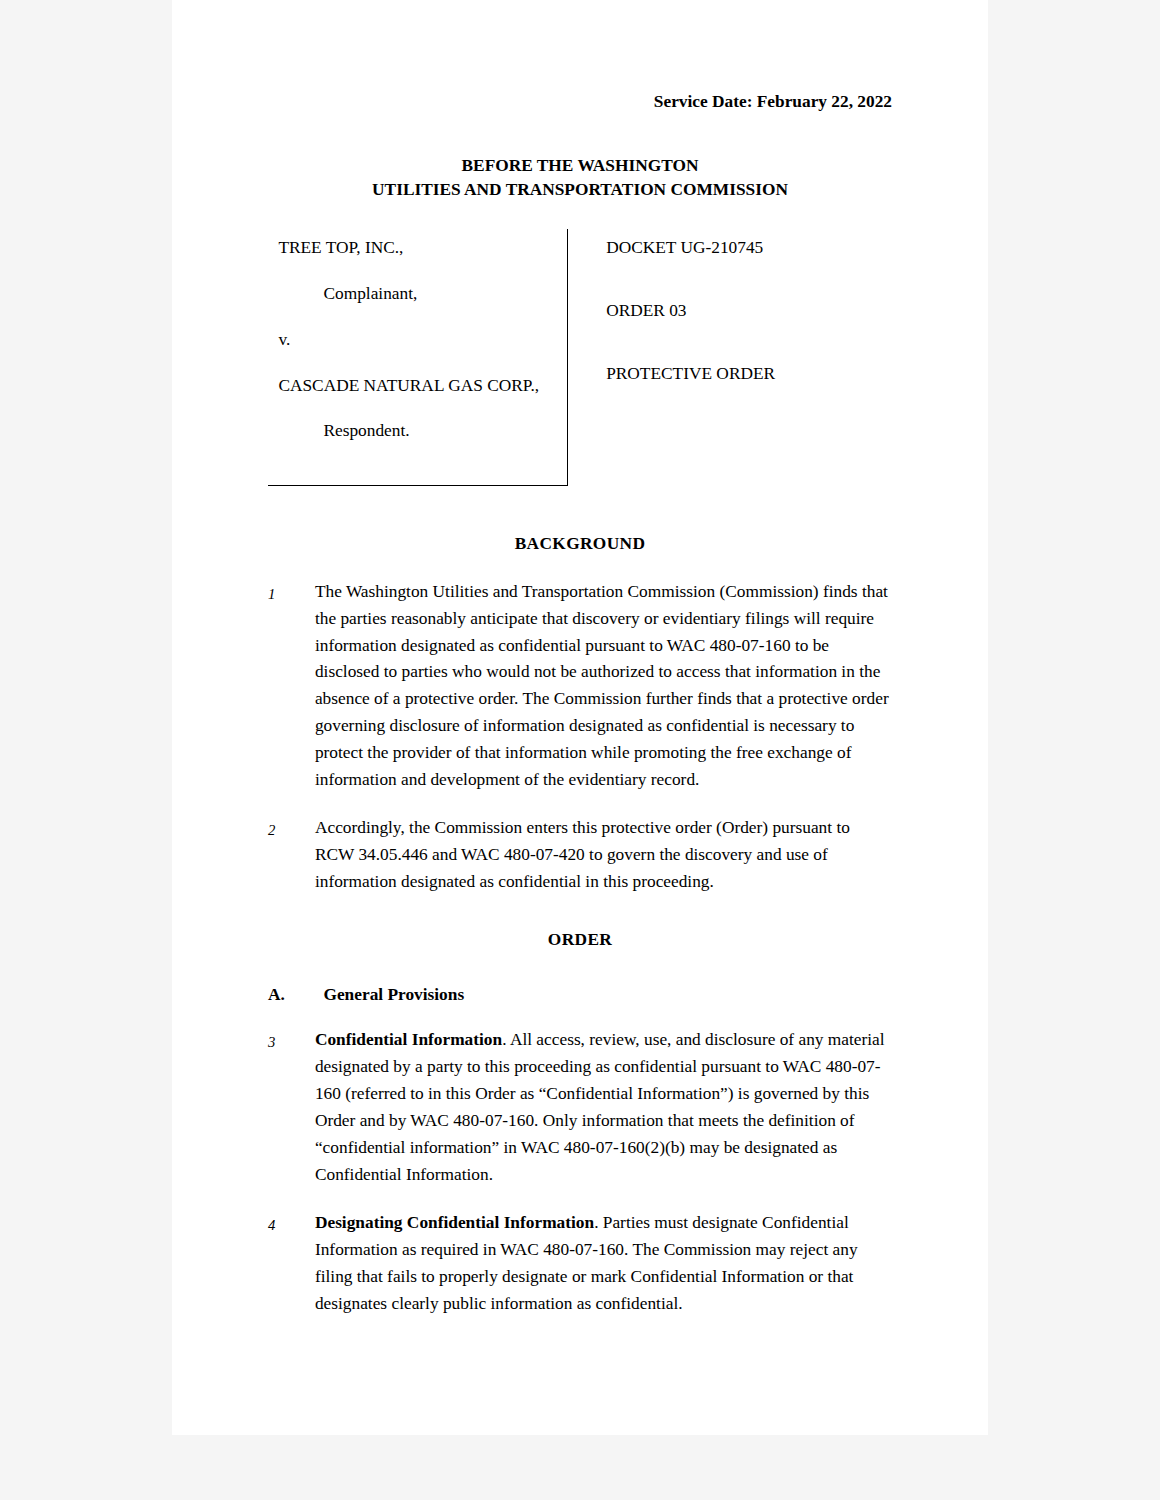Service Date: February 22, 2022
Before the Washington
Utilities and Transportation Commission
| TREE TOP, INC., Complainant, v. CASCADE NATURAL GAS CORP., Respondent. | DOCKET UG-210745 ORDER 03 PROTECTIVE ORDER |
Background
1
The Washington Utilities and Transportation Commission (Commission) finds that the parties reasonably anticipate that discovery or evidentiary filings will require information designated as confidential pursuant to WAC 480-07-160 to be disclosed to parties who would not be authorized to access that information in the absence of a protective order. The Commission further finds that a protective order governing disclosure of information designated as confidential is necessary to protect the provider of that information while promoting the free exchange of information and development of the evidentiary record.
2
Accordingly, the Commission enters this protective order (Order) pursuant to RCW 34.05.446 and WAC 480-07-420 to govern the discovery and use of information designated as confidential in this proceeding.
Order
A.
General Provisions
3
Confidential Information. All access, review, use, and disclosure of any material designated by a party to this proceeding as confidential pursuant to WAC 480-07-160 (referred to in this Order as “Confidential Information”) is governed by this Order and by WAC 480-07-160. Only information that meets the definition of “confidential information” in WAC 480-07-160(2)(b) may be designated as Confidential Information.
4
Designating Confidential Information. Parties must designate Confidential Information as required in WAC 480-07-160. The Commission may reject any filing that fails to properly designate or mark Confidential Information or that designates clearly public information as confidential.